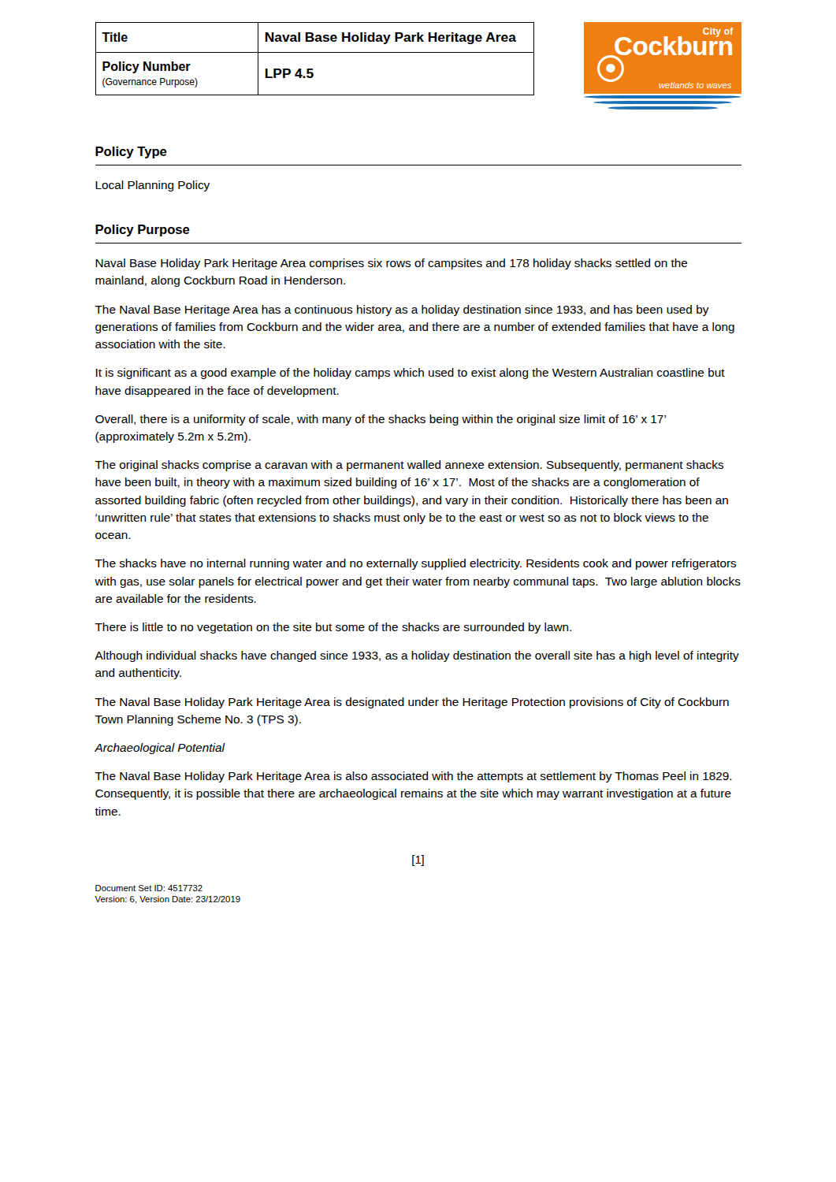| Title | Naval Base Holiday Park Heritage Area |
| Policy Number (Governance Purpose) | LPP 4.5 |
City of
Cockburn
⦿
wetlands to waves
Policy Type
Local Planning Policy
Policy Purpose
Naval Base Holiday Park Heritage Area comprises six rows of campsites and 178 holiday shacks settled on the mainland, along Cockburn Road in Henderson.
The Naval Base Heritage Area has a continuous history as a holiday destination since 1933, and has been used by generations of families from Cockburn and the wider area, and there are a number of extended families that have a long association with the site.
It is significant as a good example of the holiday camps which used to exist along the Western Australian coastline but have disappeared in the face of development.
Overall, there is a uniformity of scale, with many of the shacks being within the original size limit of 16’ x 17’ (approximately 5.2m x 5.2m).
The original shacks comprise a caravan with a permanent walled annexe extension. Subsequently, permanent shacks have been built, in theory with a maximum sized building of 16’ x 17’. Most of the shacks are a conglomeration of assorted building fabric (often recycled from other buildings), and vary in their condition. Historically there has been an ‘unwritten rule’ that states that extensions to shacks must only be to the east or west so as not to block views to the ocean.
The shacks have no internal running water and no externally supplied electricity. Residents cook and power refrigerators with gas, use solar panels for electrical power and get their water from nearby communal taps. Two large ablution blocks are available for the residents.
There is little to no vegetation on the site but some of the shacks are surrounded by lawn.
Although individual shacks have changed since 1933, as a holiday destination the overall site has a high level of integrity and authenticity.
The Naval Base Holiday Park Heritage Area is designated under the Heritage Protection provisions of City of Cockburn Town Planning Scheme No. 3 (TPS 3).
Archaeological Potential
The Naval Base Holiday Park Heritage Area is also associated with the attempts at settlement by Thomas Peel in 1829. Consequently, it is possible that there are archaeological remains at the site which may warrant investigation at a future time.
[1]
Document Set ID: 4517732
Version: 6, Version Date: 23/12/2019